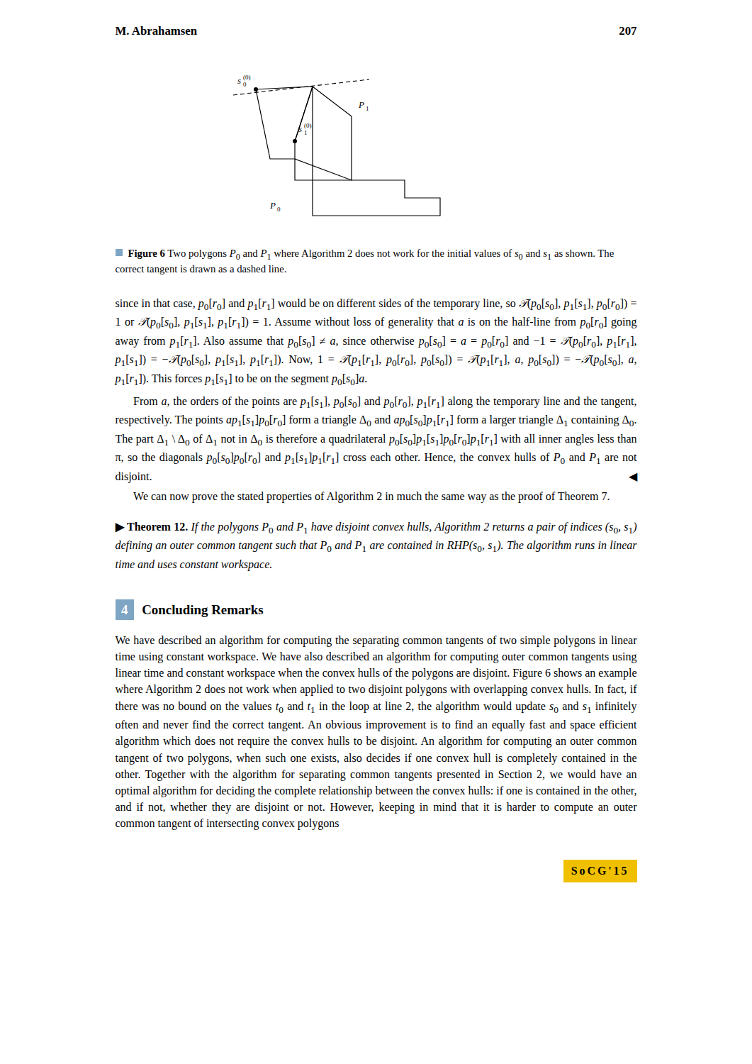M. Abrahamsen 207
s 0 (0) s 1 (0) P 1 P 0
Figure 6 Two polygons P0 and P1 where Algorithm 2 does not work for the initial values of s0 and s1 as shown. The correct tangent is drawn as a dashed line.
since in that case, p0[r0] and p1[r1] would be on different sides of the temporary line, so 𝒯(p0[s0], p1[s1], p0[r0]) = 1 or 𝒯(p0[s0], p1[s1], p1[r1]) = 1. Assume without loss of generality that a is on the half-line from p0[r0] going away from p1[r1]. Also assume that p0[s0] ≠ a, since otherwise p0[s0] = a = p0[r0] and −1 = 𝒯(p0[r0], p1[r1], p1[s1]) = −𝒯(p0[s0], p1[s1], p1[r1]). Now, 1 = 𝒯(p1[r1], p0[r0], p0[s0]) = 𝒯(p1[r1], a, p0[s0]) = −𝒯(p0[s0], a, p1[r1]). This forces p1[s1] to be on the segment p0[s0]a.
From a, the orders of the points are p1[s1], p0[s0] and p0[r0], p1[r1] along the temporary line and the tangent, respectively. The points ap1[s1]p0[r0] form a triangle Δ0 and ap0[s0]p1[r1] form a larger triangle Δ1 containing Δ0. The part Δ1 \ Δ0 of Δ1 not in Δ0 is therefore a quadrilateral p0[s0]p1[s1]p0[r0]p1[r1] with all inner angles less than π, so the diagonals p0[s0]p0[r0] and p1[s1]p1[r1] cross each other. Hence, the convex hulls of P0 and P1 are not disjoint. ◀
We can now prove the stated properties of Algorithm 2 in much the same way as the proof of Theorem 7.
▶ Theorem 12. If the polygons P0 and P1 have disjoint convex hulls, Algorithm 2 returns a pair of indices (s0, s1) defining an outer common tangent such that P0 and P1 are contained in RHP(s0, s1). The algorithm runs in linear time and uses constant workspace.
4 Concluding Remarks
We have described an algorithm for computing the separating common tangents of two simple polygons in linear time using constant workspace. We have also described an algorithm for computing outer common tangents using linear time and constant workspace when the convex hulls of the polygons are disjoint. Figure 6 shows an example where Algorithm 2 does not work when applied to two disjoint polygons with overlapping convex hulls. In fact, if there was no bound on the values t0 and t1 in the loop at line 2, the algorithm would update s0 and s1 infinitely often and never find the correct tangent. An obvious improvement is to find an equally fast and space efficient algorithm which does not require the convex hulls to be disjoint. An algorithm for computing an outer common tangent of two polygons, when such one exists, also decides if one convex hull is completely contained in the other. Together with the algorithm for separating common tangents presented in Section 2, we would have an optimal algorithm for deciding the complete relationship between the convex hulls: if one is contained in the other, and if not, whether they are disjoint or not. However, keeping in mind that it is harder to compute an outer common tangent of intersecting convex polygons
SoCG'15